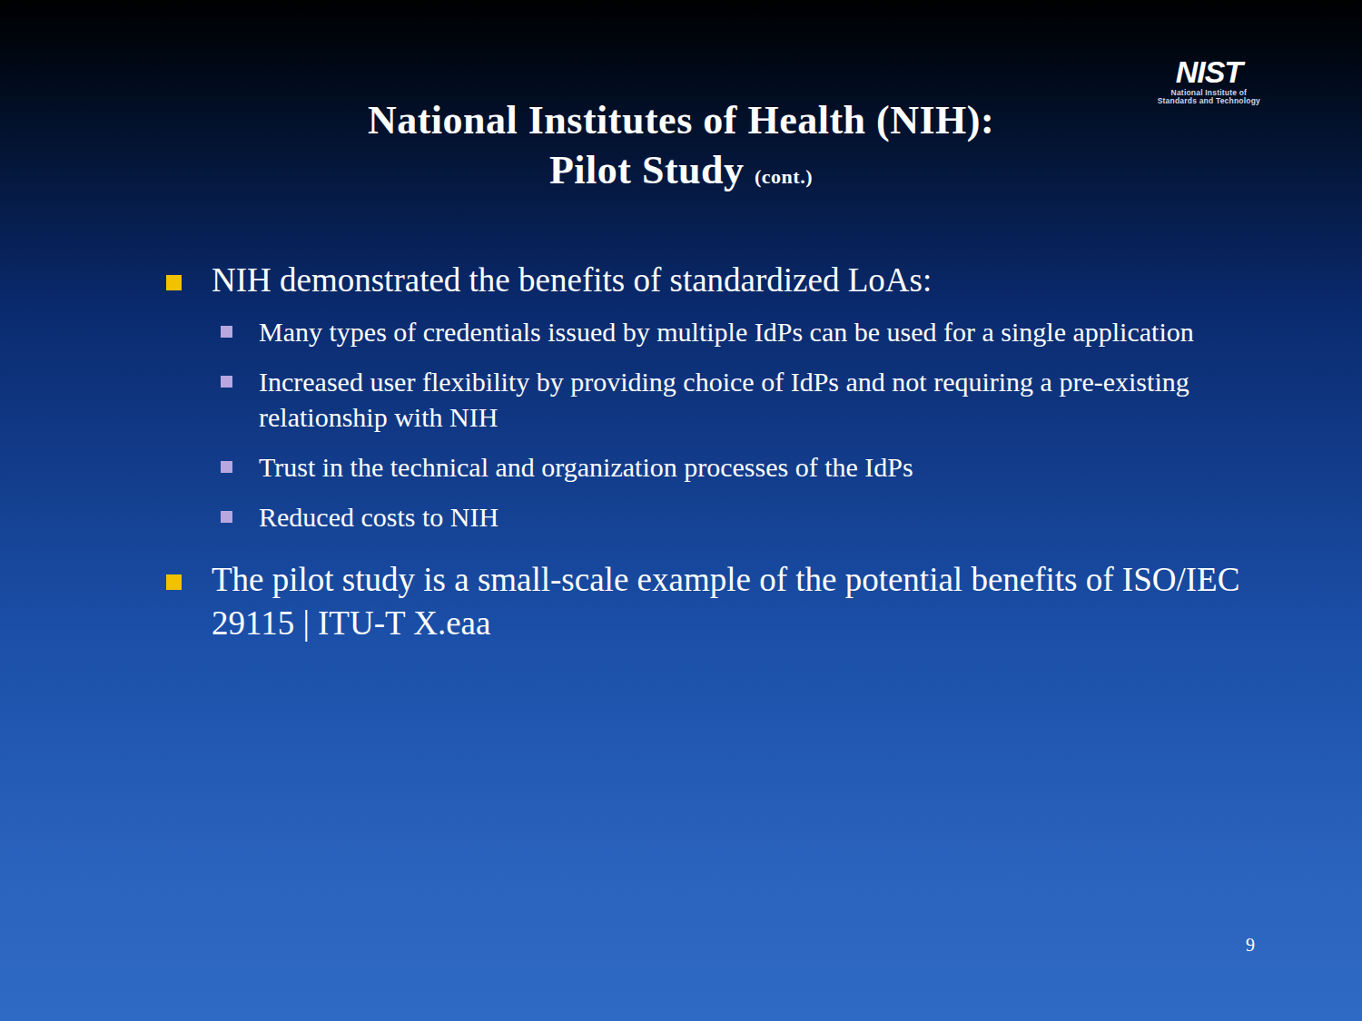NIST
National Institute of
Standards and Technology
National Institutes of Health (NIH):
Pilot Study (cont.)
NIH demonstrated the benefits of standardized LoAs:
Many types of credentials issued by multiple IdPs can be used for a single application
Increased user flexibility by providing choice of IdPs and not requiring a pre-existing relationship with NIH
Trust in the technical and organization processes of the IdPs
Reduced costs to NIH
The pilot study is a small-scale example of the potential benefits of ISO/IEC 29115 | ITU-T X.eaa
9